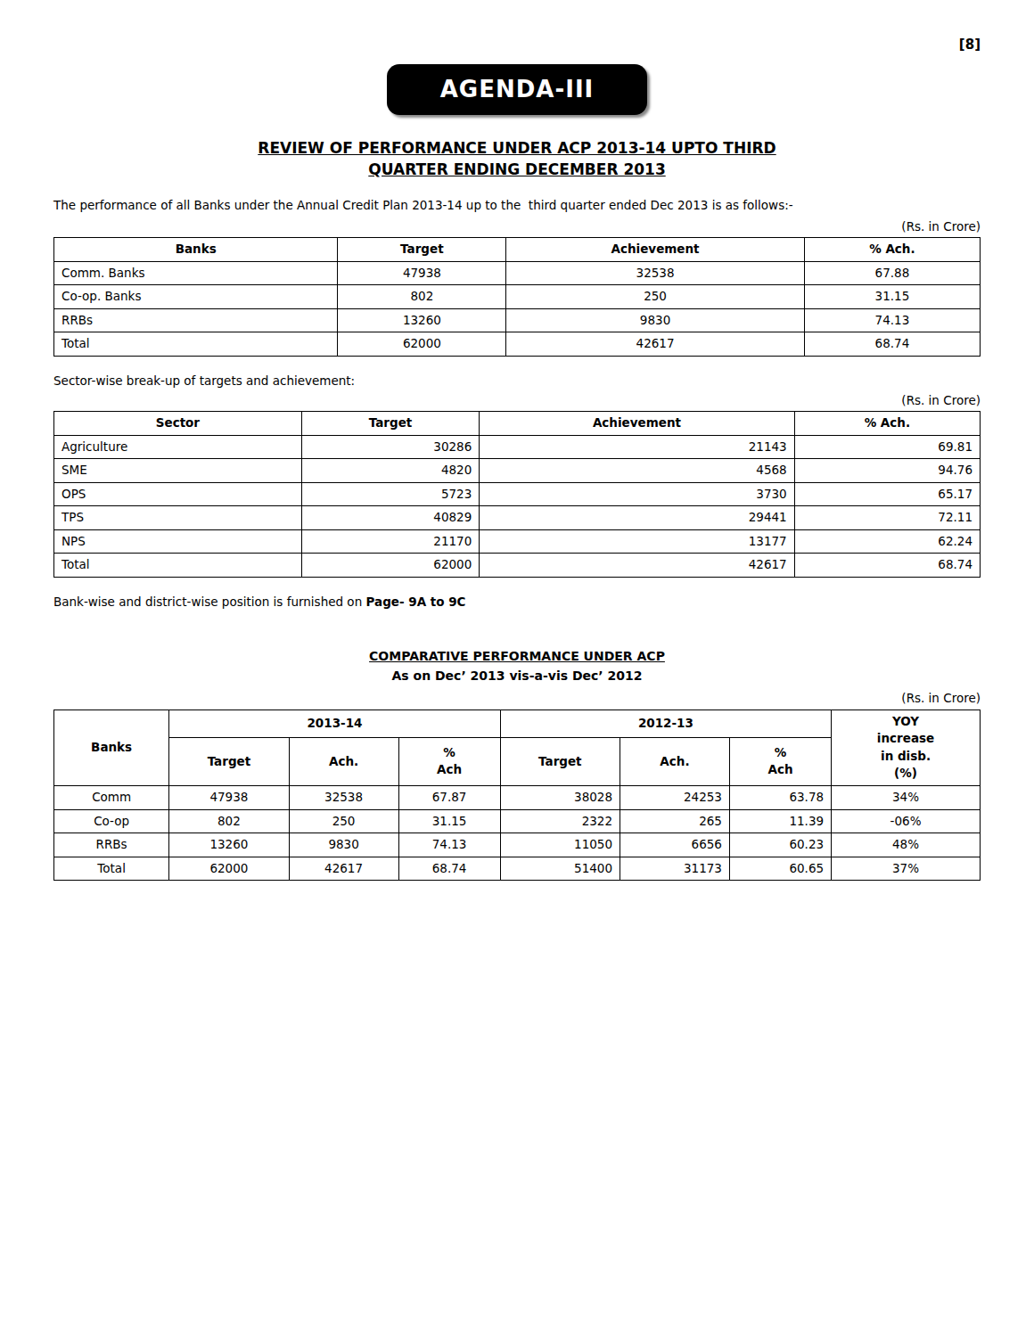[8]
AGENDA-III
REVIEW OF PERFORMANCE UNDER ACP 2013-14 UPTO THIRD
QUARTER ENDING DECEMBER 2013
The performance of all Banks under the Annual Credit Plan 2013-14 up to the third quarter ended Dec 2013 is as follows:-
(Rs. in Crore)
| Banks | Target | Achievement | % Ach. |
| --- | --- | --- | --- |
| Comm. Banks | 47938 | 32538 | 67.88 |
| Co-op. Banks | 802 | 250 | 31.15 |
| RRBs | 13260 | 9830 | 74.13 |
| Total | 62000 | 42617 | 68.74 |
Sector-wise break-up of targets and achievement:
(Rs. in Crore)
| Sector | Target | Achievement | % Ach. |
| --- | --- | --- | --- |
| Agriculture | 30286 | 21143 | 69.81 |
| SME | 4820 | 4568 | 94.76 |
| OPS | 5723 | 3730 | 65.17 |
| TPS | 40829 | 29441 | 72.11 |
| NPS | 21170 | 13177 | 62.24 |
| Total | 62000 | 42617 | 68.74 |
Bank-wise and district-wise position is furnished on Page- 9A to 9C
COMPARATIVE PERFORMANCE UNDER ACP
As on Dec’ 2013 vis-a-vis Dec’ 2012
(Rs. in Crore)
| Banks | 2013-14 | 2012-13 | YOY increase in disb. (%) |
| --- | --- | --- | --- |
| Target | Ach. | % Ach | Target | Ach. | % Ach |
| Comm | 47938 | 32538 | 67.87 | 38028 | 24253 | 63.78 | 34% |
| Co-op | 802 | 250 | 31.15 | 2322 | 265 | 11.39 | -06% |
| RRBs | 13260 | 9830 | 74.13 | 11050 | 6656 | 60.23 | 48% |
| Total | 62000 | 42617 | 68.74 | 51400 | 31173 | 60.65 | 37% |